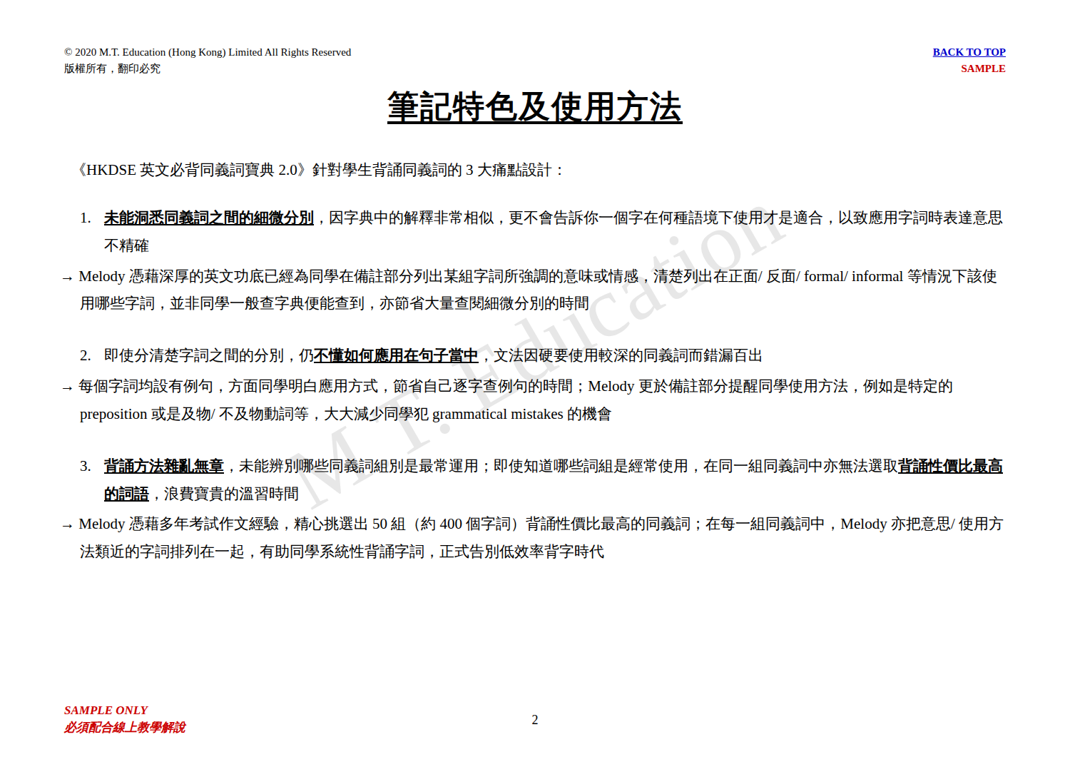© 2020 M.T. Education (Hong Kong) Limited All Rights Reserved
版權所有，翻印必究
BACK TO TOP
SAMPLE
M.T. Education
筆記特色及使用方法
《HKDSE 英文必背同義詞寶典 2.0》針對學生背誦同義詞的 3 大痛點設計：
未能洞悉同義詞之間的細微分別，因字典中的解釋非常相似，更不會告訴你一個字在何種語境下使用才是適合，以致應用字詞時表達意思不精確
→ Melody 憑藉深厚的英文功底已經為同學在備註部分列出某組字詞所強調的意味或情感，清楚列出在正面/ 反面/ formal/ informal 等情況下該使用哪些字詞，並非同學一般查字典便能查到，亦節省大量查閱細微分別的時間
即使分清楚字詞之間的分別，仍不懂如何應用在句子當中，文法因硬要使用較深的同義詞而錯漏百出
→ 每個字詞均設有例句，方面同學明白應用方式，節省自己逐字查例句的時間；Melody 更於備註部分提醒同學使用方法，例如是特定的 preposition 或是及物/ 不及物動詞等，大大減少同學犯 grammatical mistakes 的機會
背誦方法雜亂無章，未能辨別哪些同義詞組別是最常運用；即使知道哪些詞組是經常使用，在同一組同義詞中亦無法選取背誦性價比最高的詞語，浪費寶貴的溫習時間
→ Melody 憑藉多年考試作文經驗，精心挑選出 50 組（約 400 個字詞）背誦性價比最高的同義詞；在每一組同義詞中，Melody 亦把意思/ 使用方法類近的字詞排列在一起，有助同學系統性背誦字詞，正式告別低效率背字時代
SAMPLE ONLY
必須配合線上教學解說
2